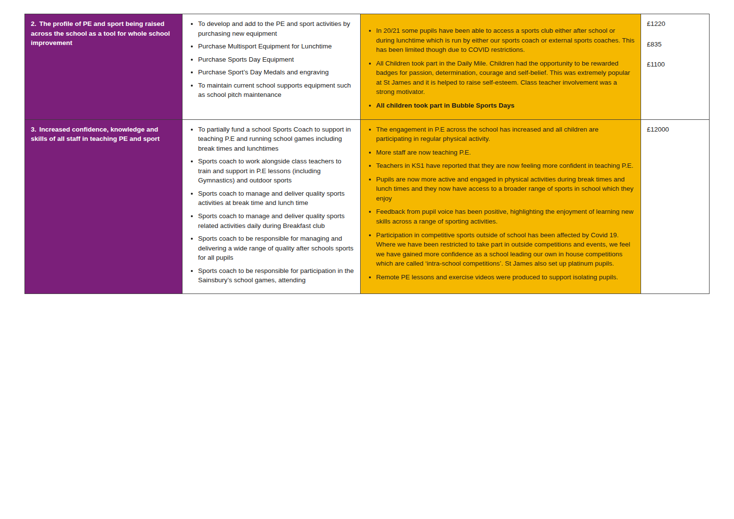| 2. The profile of PE and sport being raised across the school as a tool for whole school improvement | To develop and add to the PE and sport activities by purchasing new equipment Purchase Multisport Equipment for Lunchtime Purchase Sports Day Equipment Purchase Sport’s Day Medals and engraving To maintain current school supports equipment such as school pitch maintenance | In 20/21 some pupils have been able to access a sports club either after school or during lunchtime which is run by either our sports coach or external sports coaches. This has been limited though due to COVID restrictions. All Children took part in the Daily Mile. Children had the opportunity to be rewarded badges for passion, determination, courage and self-belief. This was extremely popular at St James and it is helped to raise self-esteem. Class teacher involvement was a strong motivator. All children took part in Bubble Sports Days | £1220 £835 £1100 |
| 3. Increased confidence, knowledge and skills of all staff in teaching PE and sport | To partially fund a school Sports Coach to support in teaching P.E and running school games including break times and lunchtimes Sports coach to work alongside class teachers to train and support in P.E lessons (including Gymnastics) and outdoor sports Sports coach to manage and deliver quality sports activities at break time and lunch time Sports coach to manage and deliver quality sports related activities daily during Breakfast club Sports coach to be responsible for managing and delivering a wide range of quality after schools sports for all pupils Sports coach to be responsible for participation in the Sainsbury’s school games, attending | The engagement in P.E across the school has increased and all children are participating in regular physical activity. More staff are now teaching P.E. Teachers in KS1 have reported that they are now feeling more confident in teaching P.E. Pupils are now more active and engaged in physical activities during break times and lunch times and they now have access to a broader range of sports in school which they enjoy Feedback from pupil voice has been positive, highlighting the enjoyment of learning new skills across a range of sporting activities. Participation in competitive sports outside of school has been affected by Covid 19. Where we have been restricted to take part in outside competitions and events, we feel we have gained more confidence as a school leading our own in house competitions which are called ‘intra-school competitions’. St James also set up platinum pupils. Remote PE lessons and exercise videos were produced to support isolating pupils. | £12000 |